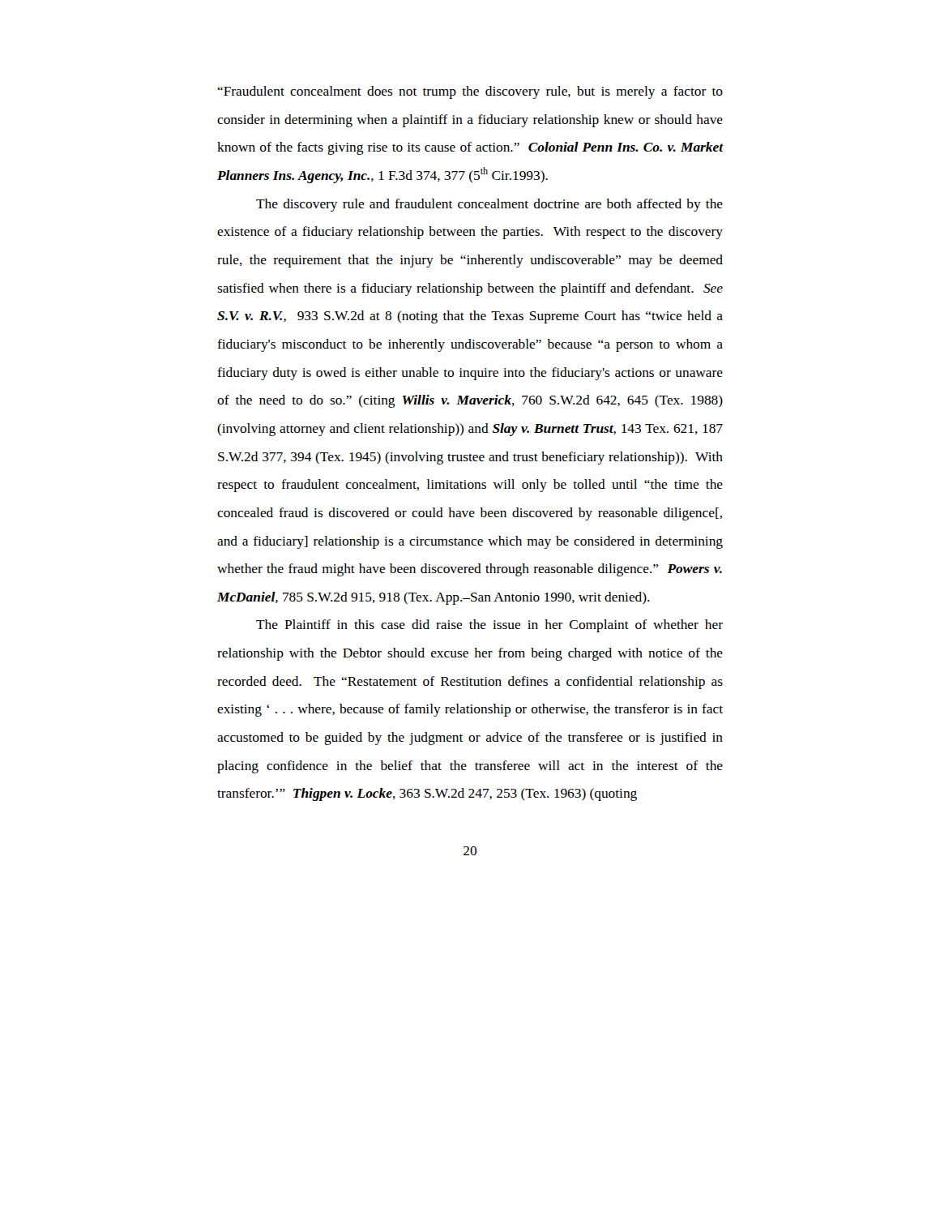“Fraudulent concealment does not trump the discovery rule, but is merely a factor to consider in determining when a plaintiff in a fiduciary relationship knew or should have known of the facts giving rise to its cause of action.” Colonial Penn Ins. Co. v. Market Planners Ins. Agency, Inc., 1 F.3d 374, 377 (5th Cir.1993).
The discovery rule and fraudulent concealment doctrine are both affected by the existence of a fiduciary relationship between the parties. With respect to the discovery rule, the requirement that the injury be “inherently undiscoverable” may be deemed satisfied when there is a fiduciary relationship between the plaintiff and defendant. See S.V. v. R.V., 933 S.W.2d at 8 (noting that the Texas Supreme Court has “twice held a fiduciary's misconduct to be inherently undiscoverable” because “a person to whom a fiduciary duty is owed is either unable to inquire into the fiduciary's actions or unaware of the need to do so.” (citing Willis v. Maverick, 760 S.W.2d 642, 645 (Tex. 1988) (involving attorney and client relationship)) and Slay v. Burnett Trust, 143 Tex. 621, 187 S.W.2d 377, 394 (Tex. 1945) (involving trustee and trust beneficiary relationship)). With respect to fraudulent concealment, limitations will only be tolled until “the time the concealed fraud is discovered or could have been discovered by reasonable diligence[, and a fiduciary] relationship is a circumstance which may be considered in determining whether the fraud might have been discovered through reasonable diligence.” Powers v. McDaniel, 785 S.W.2d 915, 918 (Tex. App.–San Antonio 1990, writ denied).
The Plaintiff in this case did raise the issue in her Complaint of whether her relationship with the Debtor should excuse her from being charged with notice of the recorded deed. The “Restatement of Restitution defines a confidential relationship as existing ‘ . . . where, because of family relationship or otherwise, the transferor is in fact accustomed to be guided by the judgment or advice of the transferee or is justified in placing confidence in the belief that the transferee will act in the interest of the transferor.’” Thigpen v. Locke, 363 S.W.2d 247, 253 (Tex. 1963) (quoting
20